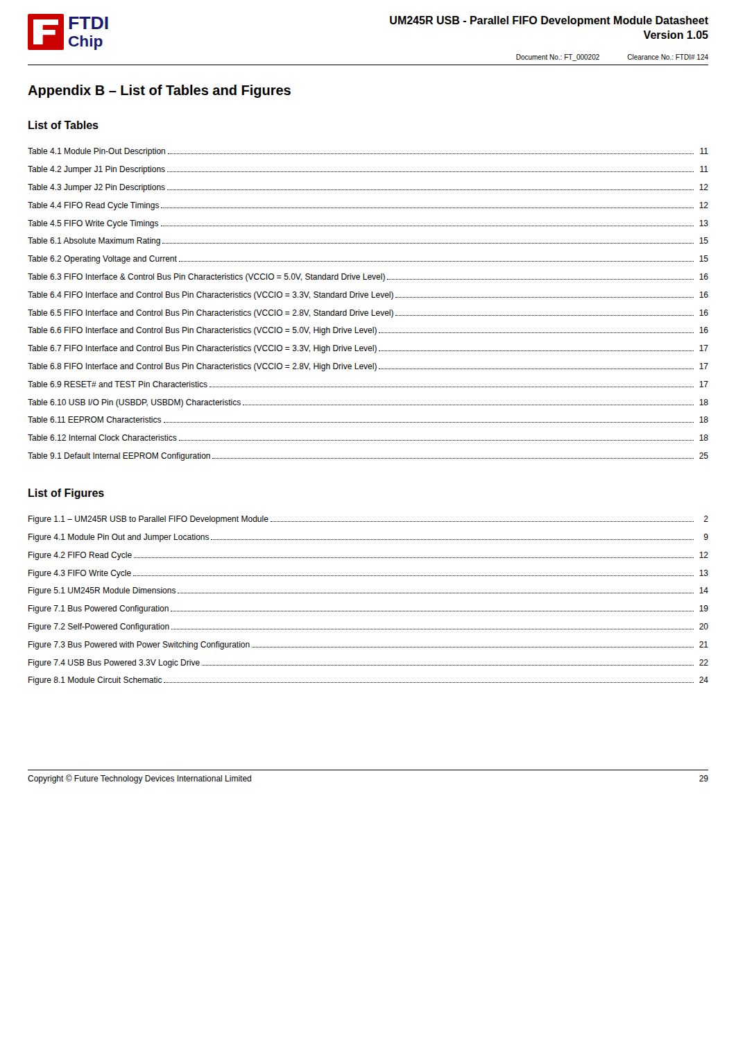FTDI
Chip
UM245R USB - Parallel FIFO Development Module Datasheet
Version 1.05
Document No.: FT_000202 Clearance No.: FTDI# 124
Appendix B – List of Tables and Figures
List of Tables
Table 4.1 Module Pin-Out Description 11
Table 4.2 Jumper J1 Pin Descriptions 11
Table 4.3 Jumper J2 Pin Descriptions 12
Table 4.4 FIFO Read Cycle Timings 12
Table 4.5 FIFO Write Cycle Timings 13
Table 6.1 Absolute Maximum Rating 15
Table 6.2 Operating Voltage and Current 15
Table 6.3 FIFO Interface & Control Bus Pin Characteristics (VCCIO = 5.0V, Standard Drive Level) 16
Table 6.4 FIFO Interface and Control Bus Pin Characteristics (VCCIO = 3.3V, Standard Drive Level) 16
Table 6.5 FIFO Interface and Control Bus Pin Characteristics (VCCIO = 2.8V, Standard Drive Level) 16
Table 6.6 FIFO Interface and Control Bus Pin Characteristics (VCCIO = 5.0V, High Drive Level) 16
Table 6.7 FIFO Interface and Control Bus Pin Characteristics (VCCIO = 3.3V, High Drive Level) 17
Table 6.8 FIFO Interface and Control Bus Pin Characteristics (VCCIO = 2.8V, High Drive Level) 17
Table 6.9 RESET# and TEST Pin Characteristics 17
Table 6.10 USB I/O Pin (USBDP, USBDM) Characteristics 18
Table 6.11 EEPROM Characteristics 18
Table 6.12 Internal Clock Characteristics 18
Table 9.1 Default Internal EEPROM Configuration 25
List of Figures
Figure 1.1 – UM245R USB to Parallel FIFO Development Module 2
Figure 4.1 Module Pin Out and Jumper Locations 9
Figure 4.2 FIFO Read Cycle 12
Figure 4.3 FIFO Write Cycle 13
Figure 5.1 UM245R Module Dimensions 14
Figure 7.1 Bus Powered Configuration 19
Figure 7.2 Self-Powered Configuration 20
Figure 7.3 Bus Powered with Power Switching Configuration 21
Figure 7.4 USB Bus Powered 3.3V Logic Drive 22
Figure 8.1 Module Circuit Schematic 24
Copyright © Future Technology Devices International Limited 29